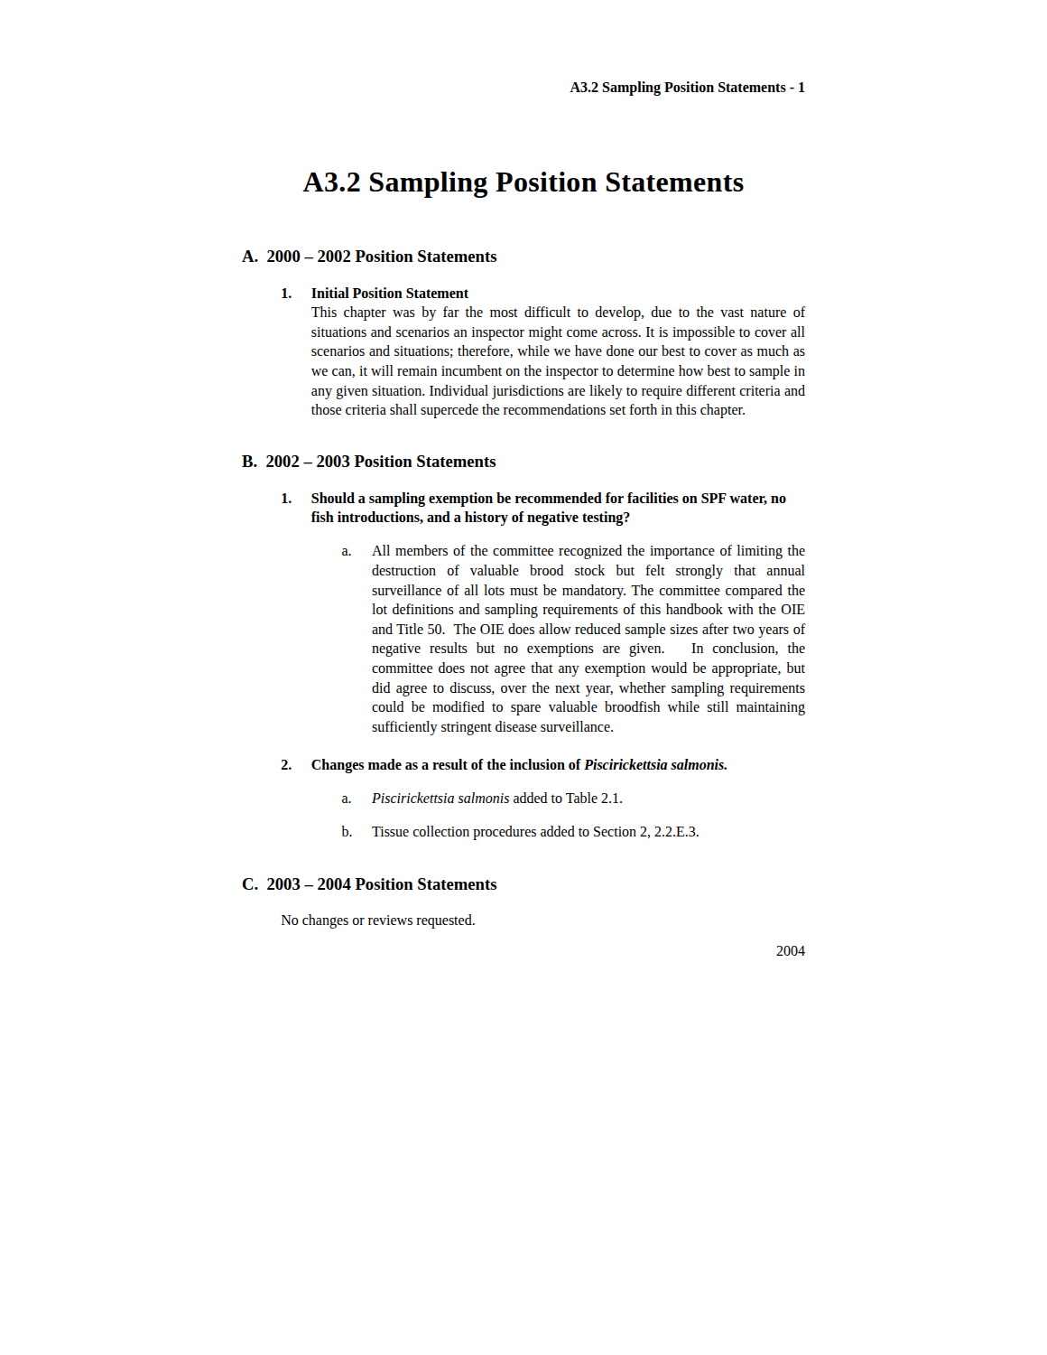A3.2 Sampling Position Statements - 1
A3.2 Sampling Position Statements
A. 2000 – 2002 Position Statements
1.
Initial Position Statement
This chapter was by far the most difficult to develop, due to the vast nature of situations and scenarios an inspector might come across. It is impossible to cover all scenarios and situations; therefore, while we have done our best to cover as much as we can, it will remain incumbent on the inspector to determine how best to sample in any given situation. Individual jurisdictions are likely to require different criteria and those criteria shall supercede the recommendations set forth in this chapter.
B. 2002 – 2003 Position Statements
1.
Should a sampling exemption be recommended for facilities on SPF water, no fish introductions, and a history of negative testing?
a.
All members of the committee recognized the importance of limiting the destruction of valuable brood stock but felt strongly that annual surveillance of all lots must be mandatory. The committee compared the lot definitions and sampling requirements of this handbook with the OIE and Title 50. The OIE does allow reduced sample sizes after two years of negative results but no exemptions are given. In conclusion, the committee does not agree that any exemption would be appropriate, but did agree to discuss, over the next year, whether sampling requirements could be modified to spare valuable broodfish while still maintaining sufficiently stringent disease surveillance.
2.
Changes made as a result of the inclusion of Piscirickettsia salmonis.
a.
Piscirickettsia salmonis added to Table 2.1.
b.
Tissue collection procedures added to Section 2, 2.2.E.3.
C. 2003 – 2004 Position Statements
No changes or reviews requested.
2004